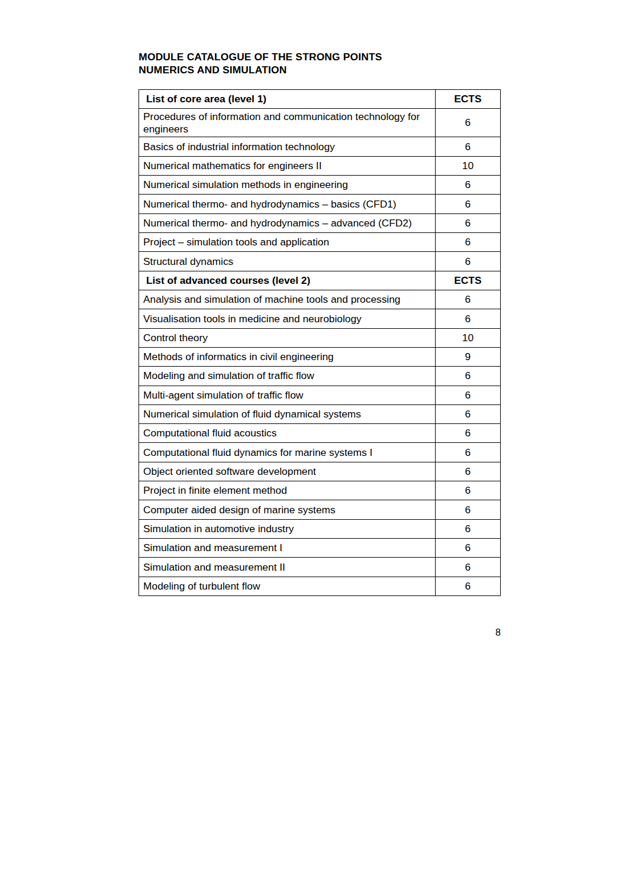MODULE CATALOGUE OF THE STRONG POINTS
NUMERICS AND SIMULATION
| List of core area (level 1) | ECTS |
| --- | --- |
| Procedures of information and communication technology for engineers | 6 |
| Basics of industrial information technology | 6 |
| Numerical mathematics for engineers II | 10 |
| Numerical simulation methods in engineering | 6 |
| Numerical thermo- and hydrodynamics – basics (CFD1) | 6 |
| Numerical thermo- and hydrodynamics – advanced (CFD2) | 6 |
| Project – simulation tools and application | 6 |
| Structural dynamics | 6 |
| List of advanced courses (level 2) | ECTS |
| Analysis and simulation of machine tools and processing | 6 |
| Visualisation tools in medicine and neurobiology | 6 |
| Control theory | 10 |
| Methods of informatics in civil engineering | 9 |
| Modeling and simulation of traffic flow | 6 |
| Multi-agent simulation of traffic flow | 6 |
| Numerical simulation of fluid dynamical systems | 6 |
| Computational fluid acoustics | 6 |
| Computational fluid dynamics for marine systems I | 6 |
| Object oriented software development | 6 |
| Project in finite element method | 6 |
| Computer aided design of marine systems | 6 |
| Simulation in automotive industry | 6 |
| Simulation and measurement I | 6 |
| Simulation and measurement II | 6 |
| Modeling of turbulent flow | 6 |
8